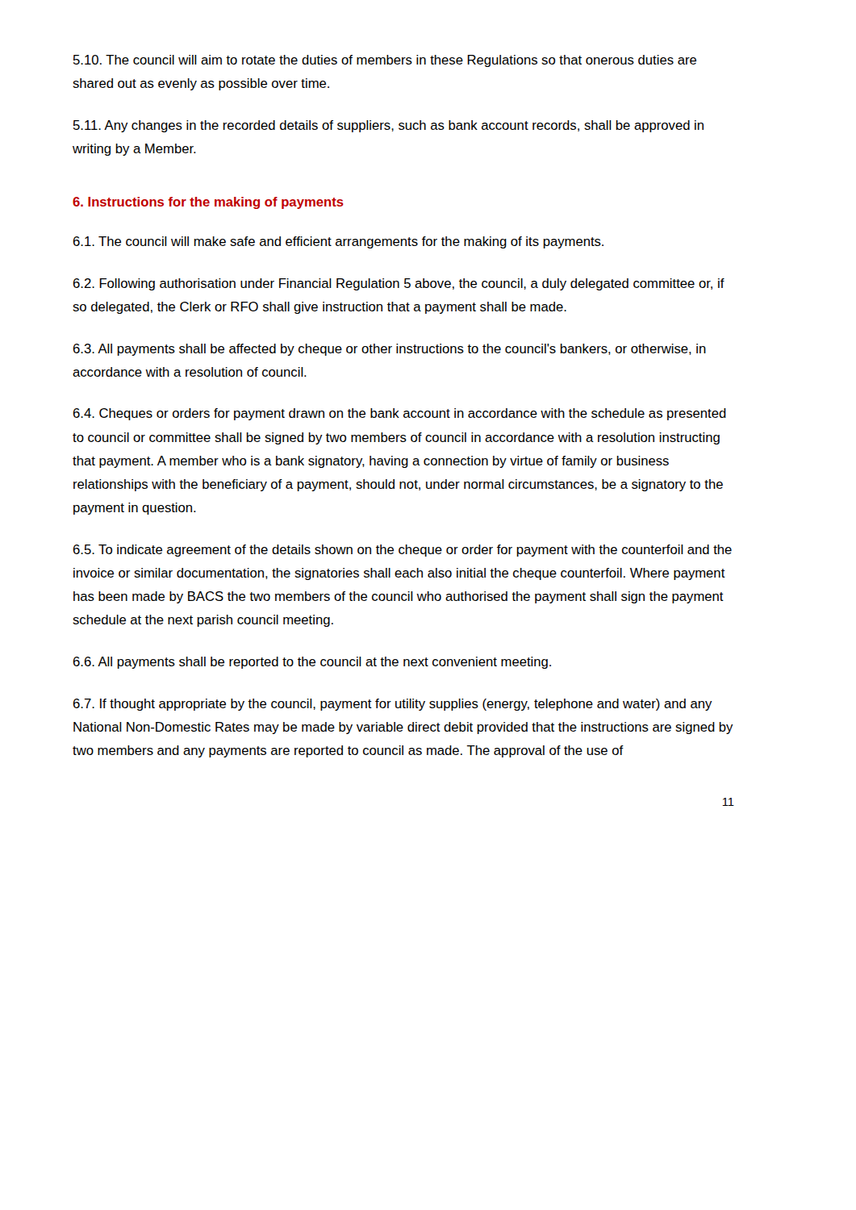5.10. The council will aim to rotate the duties of members in these Regulations so that onerous duties are shared out as evenly as possible over time.
5.11. Any changes in the recorded details of suppliers, such as bank account records, shall be approved in writing by a Member.
6. Instructions for the making of payments
6.1. The council will make safe and efficient arrangements for the making of its payments.
6.2. Following authorisation under Financial Regulation 5 above, the council, a duly delegated committee or, if so delegated, the Clerk or RFO shall give instruction that a payment shall be made.
6.3. All payments shall be affected by cheque or other instructions to the council's bankers, or otherwise, in accordance with a resolution of council.
6.4. Cheques or orders for payment drawn on the bank account in accordance with the schedule as presented to council or committee shall be signed by two members of council in accordance with a resolution instructing that payment. A member who is a bank signatory, having a connection by virtue of family or business relationships with the beneficiary of a payment, should not, under normal circumstances, be a signatory to the payment in question.
6.5. To indicate agreement of the details shown on the cheque or order for payment with the counterfoil and the invoice or similar documentation, the signatories shall each also initial the cheque counterfoil. Where payment has been made by BACS the two members of the council who authorised the payment shall sign the payment schedule at the next parish council meeting.
6.6. All payments shall be reported to the council at the next convenient meeting.
6.7. If thought appropriate by the council, payment for utility supplies (energy, telephone and water) and any National Non-Domestic Rates may be made by variable direct debit provided that the instructions are signed by two members and any payments are reported to council as made. The approval of the use of
11